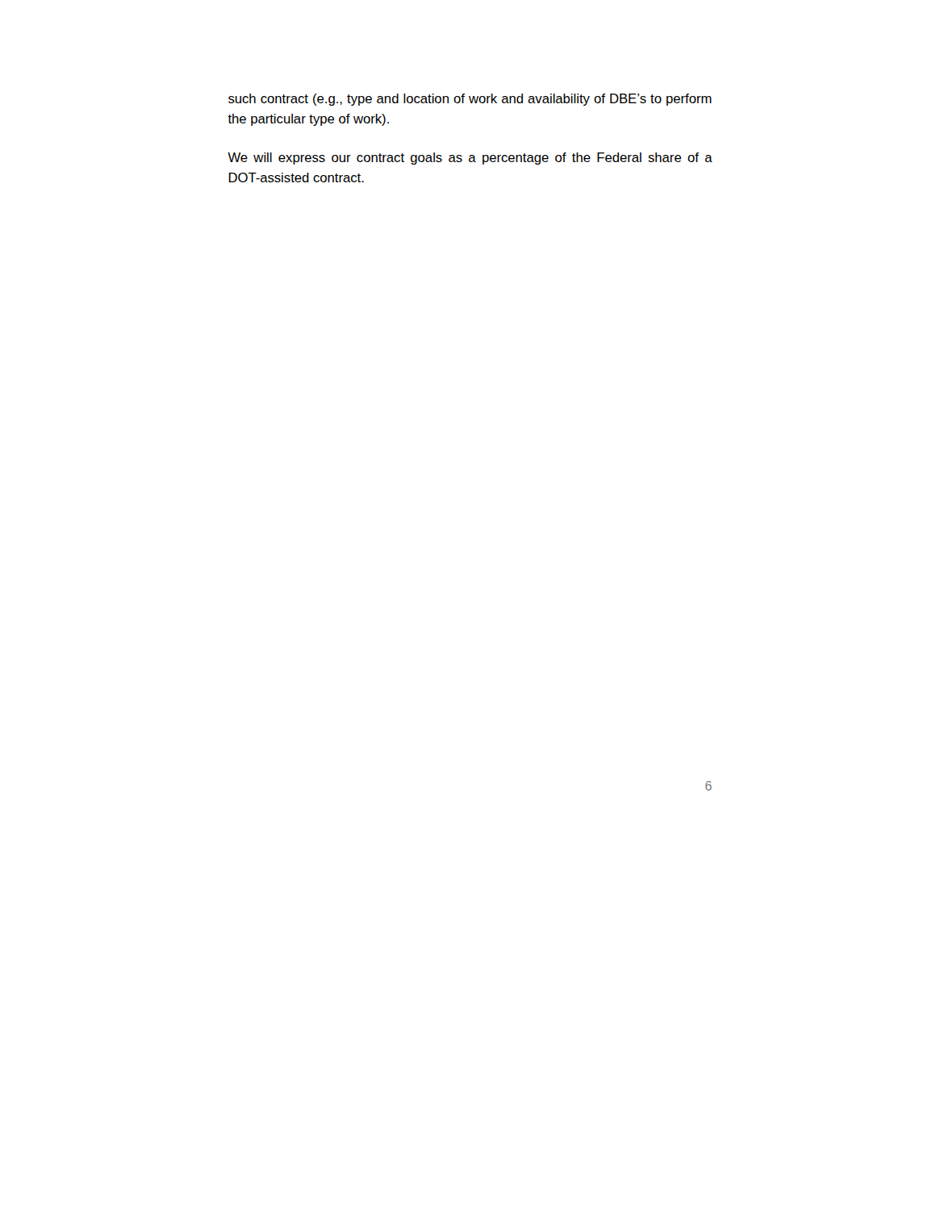such contract (e.g., type and location of work and availability of DBE’s to perform the particular type of work).
We will express our contract goals as a percentage of the Federal share of a DOT-assisted contract.
6